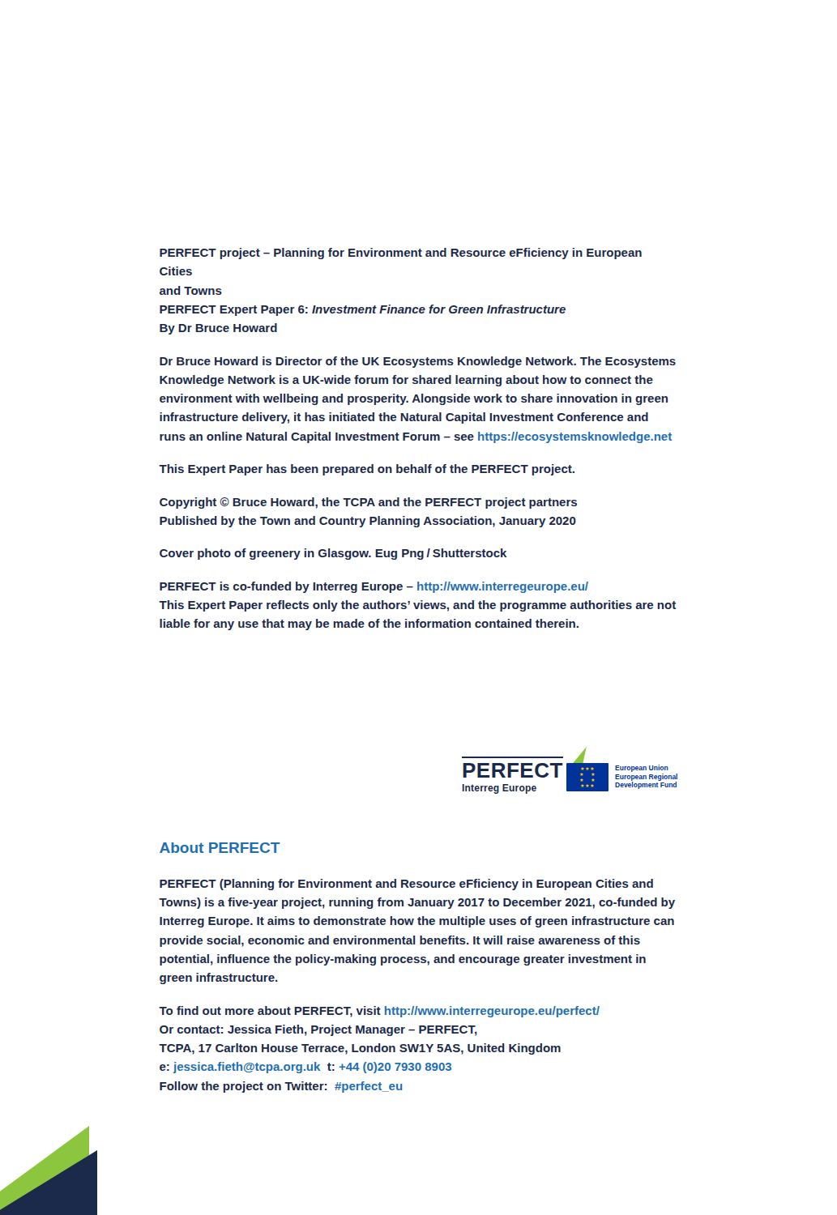PERFECT project – Planning for Environment and Resource eFficiency in European Cities
and Towns
PERFECT Expert Paper 6: Investment Finance for Green Infrastructure
By Dr Bruce Howard
Dr Bruce Howard is Director of the UK Ecosystems Knowledge Network. The Ecosystems Knowledge Network is a UK-wide forum for shared learning about how to connect the environment with wellbeing and prosperity. Alongside work to share innovation in green infrastructure delivery, it has initiated the Natural Capital Investment Conference and runs an online Natural Capital Investment Forum – see https://ecosystemsknowledge.net
This Expert Paper has been prepared on behalf of the PERFECT project.
Copyright © Bruce Howard, the TCPA and the PERFECT project partners
Published by the Town and Country Planning Association, January 2020
Cover photo of greenery in Glasgow. Eug Png / Shutterstock
PERFECT is co-funded by Interreg Europe – http://www.interregeurope.eu/
This Expert Paper reflects only the authors’ views, and the programme authorities are not liable for any use that may be made of the information contained therein.
PERFECT
Interreg Europe
European Union
European Regional
Development Fund
About PERFECT
PERFECT (Planning for Environment and Resource eFficiency in European Cities and Towns) is a five-year project, running from January 2017 to December 2021, co-funded by Interreg Europe. It aims to demonstrate how the multiple uses of green infrastructure can provide social, economic and environmental benefits. It will raise awareness of this potential, influence the policy-making process, and encourage greater investment in green infrastructure.
To find out more about PERFECT, visit http://www.interregeurope.eu/perfect/
Or contact: Jessica Fieth, Project Manager – PERFECT,
TCPA, 17 Carlton House Terrace, London SW1Y 5AS, United Kingdom
e: jessica.fieth@tcpa.org.uk t: +44 (0)20 7930 8903
Follow the project on Twitter: #perfect_eu